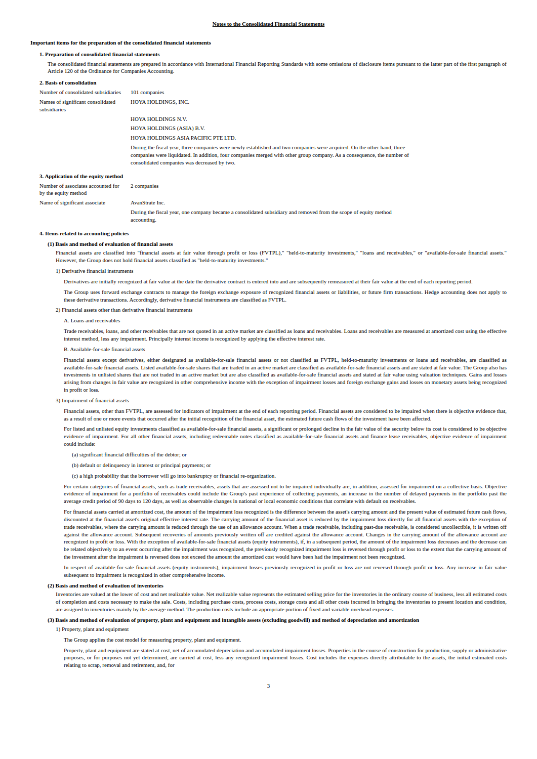Notes to the Consolidated Financial Statements
Important items for the preparation of the consolidated financial statements
1. Preparation of consolidated financial statements
The consolidated financial statements are prepared in accordance with International Financial Reporting Standards with some omissions of disclosure items pursuant to the latter part of the first paragraph of Article 120 of the Ordinance for Companies Accounting.
2. Basis of consolidation
| Number of consolidated subsidiaries | 101 companies |
| Names of significant consolidated subsidiaries | HOYA HOLDINGS, INC. |
| | HOYA HOLDINGS N.V. |
| | HOYA HOLDINGS (ASIA) B.V. |
| | HOYA HOLDINGS ASIA PACIFIC PTE LTD. |
| | During the fiscal year, three companies were newly established and two companies were acquired. On the other hand, three companies were liquidated. In addition, four companies merged with other group company. As a consequence, the number of consolidated companies was decreased by two. |
3. Application of the equity method
| Number of associates accounted for by the equity method | 2 companies |
| Name of significant associate | AvanStrate Inc. |
| | During the fiscal year, one company became a consolidated subsidiary and removed from the scope of equity method accounting. |
4. Items related to accounting policies
(1) Basis and method of evaluation of financial assets
Financial assets are classified into "financial assets at fair value through profit or loss (FVTPL)," "held-to-maturity investments," "loans and receivables," or "available-for-sale financial assets." However, the Group does not hold financial assets classified as "held-to-maturity investments."
1) Derivative financial instruments
Derivatives are initially recognized at fair value at the date the derivative contract is entered into and are subsequently remeasured at their fair value at the end of each reporting period.
The Group uses forward exchange contracts to manage the foreign exchange exposure of recognized financial assets or liabilities, or future firm transactions. Hedge accounting does not apply to these derivative transactions. Accordingly, derivative financial instruments are classified as FVTPL.
2) Financial assets other than derivative financial instruments
A. Loans and receivables
Trade receivables, loans, and other receivables that are not quoted in an active market are classified as loans and receivables. Loans and receivables are measured at amortized cost using the effective interest method, less any impairment. Principally interest income is recognized by applying the effective interest rate.
B. Available-for-sale financial assets
Financial assets except derivatives, either designated as available-for-sale financial assets or not classified as FVTPL, held-to-maturity investments or loans and receivables, are classified as available-for-sale financial assets. Listed available-for-sale shares that are traded in an active market are classified as available-for-sale financial assets and are stated at fair value. The Group also has investments in unlisted shares that are not traded in an active market but are also classified as available-for-sale financial assets and stated at fair value using valuation techniques. Gains and losses arising from changes in fair value are recognized in other comprehensive income with the exception of impairment losses and foreign exchange gains and losses on monetary assets being recognized in profit or loss.
3) Impairment of financial assets
Financial assets, other than FVTPL, are assessed for indicators of impairment at the end of each reporting period. Financial assets are considered to be impaired when there is objective evidence that, as a result of one or more events that occurred after the initial recognition of the financial asset, the estimated future cash flows of the investment have been affected.
For listed and unlisted equity investments classified as available-for-sale financial assets, a significant or prolonged decline in the fair value of the security below its cost is considered to be objective evidence of impairment. For all other financial assets, including redeemable notes classified as available-for-sale financial assets and finance lease receivables, objective evidence of impairment could include:
(a) significant financial difficulties of the debtor; or
(b) default or delinquency in interest or principal payments; or
(c) a high probability that the borrower will go into bankruptcy or financial re-organization.
For certain categories of financial assets, such as trade receivables, assets that are assessed not to be impaired individually are, in addition, assessed for impairment on a collective basis. Objective evidence of impairment for a portfolio of receivables could include the Group's past experience of collecting payments, an increase in the number of delayed payments in the portfolio past the average credit period of 90 days to 120 days, as well as observable changes in national or local economic conditions that correlate with default on receivables.
For financial assets carried at amortized cost, the amount of the impairment loss recognized is the difference between the asset's carrying amount and the present value of estimated future cash flows, discounted at the financial asset's original effective interest rate. The carrying amount of the financial asset is reduced by the impairment loss directly for all financial assets with the exception of trade receivables, where the carrying amount is reduced through the use of an allowance account. When a trade receivable, including past-due receivable, is considered uncollectible, it is written off against the allowance account. Subsequent recoveries of amounts previously written off are credited against the allowance account. Changes in the carrying amount of the allowance account are recognized in profit or loss. With the exception of available-for-sale financial assets (equity instruments), if, in a subsequent period, the amount of the impairment loss decreases and the decrease can be related objectively to an event occurring after the impairment was recognized, the previously recognized impairment loss is reversed through profit or loss to the extent that the carrying amount of the investment after the impairment is reversed does not exceed the amount the amortized cost would have been had the impairment not been recognized.
In respect of available-for-sale financial assets (equity instruments), impairment losses previously recognized in profit or loss are not reversed through profit or loss. Any increase in fair value subsequent to impairment is recognized in other comprehensive income.
(2) Basis and method of evaluation of inventories
Inventories are valued at the lower of cost and net realizable value. Net realizable value represents the estimated selling price for the inventories in the ordinary course of business, less all estimated costs of completion and costs necessary to make the sale. Costs, including purchase costs, process costs, storage costs and all other costs incurred in bringing the inventories to present location and condition, are assigned to inventories mainly by the average method. The production costs include an appropriate portion of fixed and variable overhead expenses.
(3) Basis and method of evaluation of property, plant and equipment and intangible assets (excluding goodwill) and method of depreciation and amortization
1) Property, plant and equipment
The Group applies the cost model for measuring property, plant and equipment.
Property, plant and equipment are stated at cost, net of accumulated depreciation and accumulated impairment losses. Properties in the course of construction for production, supply or administrative purposes, or for purposes not yet determined, are carried at cost, less any recognized impairment losses. Cost includes the expenses directly attributable to the assets, the initial estimated costs relating to scrap, removal and retirement, and, for
3